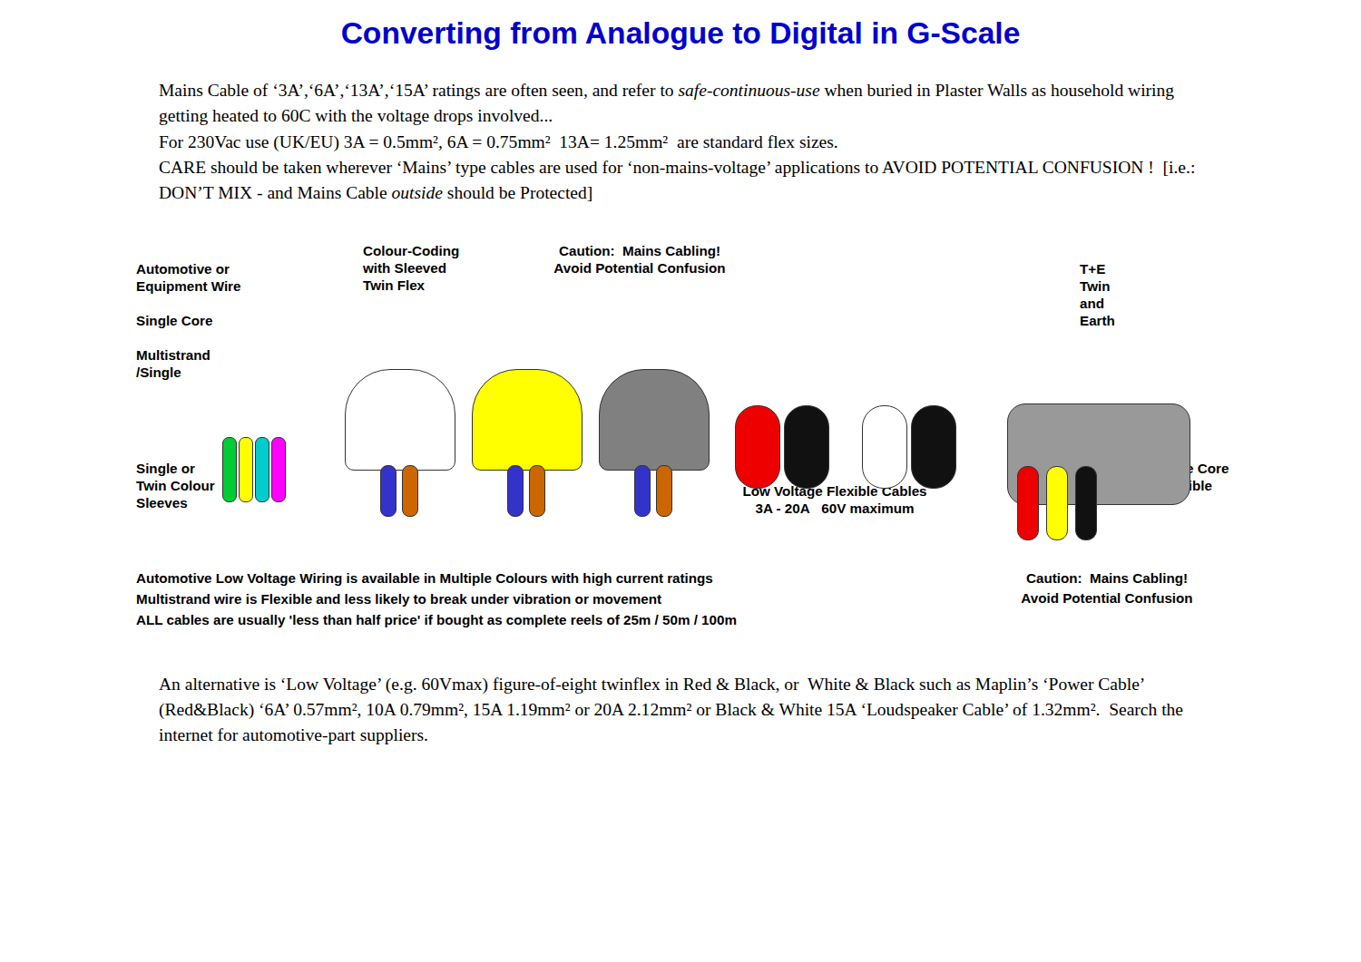Converting from Analogue to Digital in G-Scale
Mains Cable of ‘3A’,‘6A’,‘13A’,‘15A’ ratings are often seen, and refer to safe-continuous-use when buried in Plaster Walls as household wiring getting heated to 60C with the voltage drops involved...
For 230Vac use (UK/EU) 3A = 0.5mm², 6A = 0.75mm² 13A= 1.25mm² are standard flex sizes.
CARE should be taken wherever ‘Mains’ type cables are used for ‘non-mains-voltage’ applications to AVOID POTENTIAL CONFUSION ! [i.e.: DON’T MIX - and Mains Cable outside should be Protected]
Automotive or
Equipment Wire
Single Core
Multistrand
/Single
Single or
Twin Colour
Sleeves
Colour-Coding
with Sleeved
Twin Flex
Caution: Mains Cabling!
Avoid Potential Confusion
Low Voltage Flexible Cables
3A - 20A 60V maximum
T+E
Twin
and
Earth
Single Core
Inflexible
Automotive Low Voltage Wiring is available in Multiple Colours with high current ratings
Multistrand wire is Flexible and less likely to break under vibration or movement
ALL cables are usually 'less than half price' if bought as complete reels of 25m / 50m / 100m
Caution: Mains Cabling!
Avoid Potential Confusion
An alternative is ‘Low Voltage’ (e.g. 60Vmax) figure-of-eight twinflex in Red & Black, or White & Black such as Maplin’s ‘Power Cable’ (Red&Black) ‘6A’ 0.57mm², 10A 0.79mm², 15A 1.19mm² or 20A 2.12mm² or Black & White 15A ‘Loudspeaker Cable’ of 1.32mm². Search the internet for automotive-part suppliers.